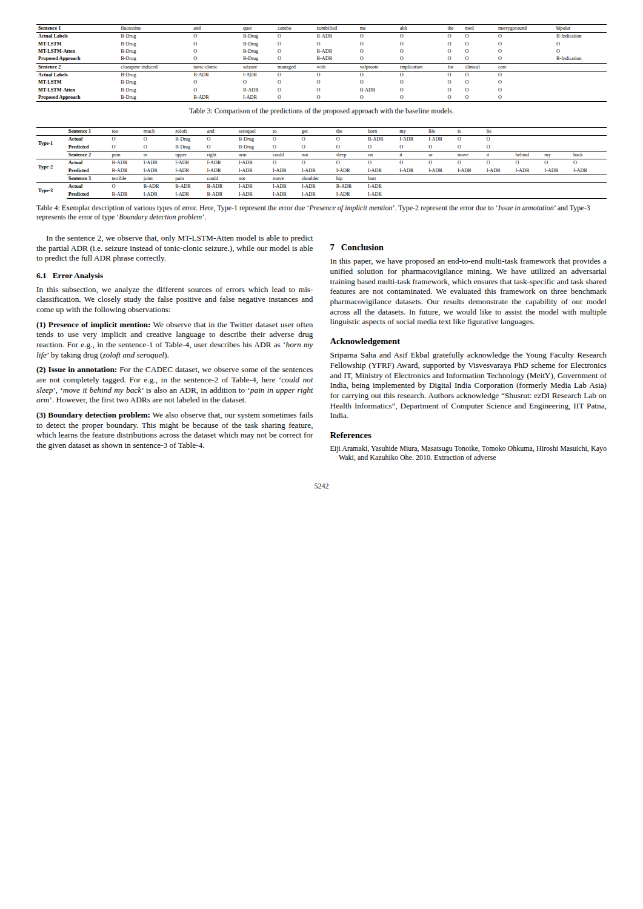| Sentence 1 | fluoxetine | and | quet | combo | zombified | me | ahh | the | med | merrygoround | bipolar |
| Actual Labels | B-Drug | O | B-Drug | O | B-ADR | O | O | O | O | O | B-Indication |
| MT-LSTM | B-Drug | O | B-Drug | O | O | O | O | O | O | O | O |
| MT-LSTM-Atten | B-Drug | O | B-Drug | O | B-ADR | O | O | O | O | O | O |
| Proposed Approach | B-Drug | O | B-Drug | O | B-ADR | O | O | O | O | O | B-Indication |
| Sentence 2 | clozapine-induced | tonic-clonic | seizure | managed | with | valproate | implication | for | clinical | care | |
| Actual Labels | B-Drug | B-ADR | I-ADR | O | O | O | O | O | O | O | |
| MT-LSTM | B-Drug | O | O | O | O | O | O | O | O | O | |
| MT-LSTM-Atten | B-Drug | O | B-ADR | O | O | B-ADR | O | O | O | O | |
| Proposed Approach | B-Drug | B-ADR | I-ADR | O | O | O | O | O | O | O | |
Table 3: Comparison of the predictions of the proposed approach with the baseline models.
| | Sentence 1 | too | much | zoloft | and | seroquel | to | get | the | horn | my | life | is | lie | | | | |
| Type-1 | Actual | O | O | B-Drug | O | B-Drug | O | O | O | B-ADR | I-ADR | I-ADR | O | O | | | | |
| Predicted | O | O | B-Drug | O | B-Drug | O | O | O | O | O | O | O | O | | | | |
| | Sentence 2 | pain | in | upper | right | arm | could | not | sleep | on | it | or | move | it | behind | my | back | |
| Type-2 | Actual | B-ADR | I-ADR | I-ADR | I-ADR | I-ADR | O | O | O | O | O | O | O | O | O | O | O | |
| Predicted | B-ADR | I-ADR | I-ADR | I-ADR | I-ADR | I-ADR | I-ADR | I-ADR | I-ADR | I-ADR | I-ADR | I-ADR | I-ADR | I-ADR | I-ADR | I-ADR | |
| | Sentence 3 | terrible | joint | pain | could | not | move | shoulder | hip | hurt | | | | | | | | |
| Type-3 | Actual | O | B-ADR | B-ADR | B-ADR | I-ADR | I-ADR | I-ADR | B-ADR | I-ADR | | | | | | | | |
| Predicted | B-ADR | I-ADR | I-ADR | B-ADR | I-ADR | I-ADR | I-ADR | I-ADR | I-ADR | | | | | | | | |
Table 4: Exemplar description of various types of error. Here, Type-1 represent the error due ‘Presence of implicit mention’. Type-2 represent the error due to ‘Issue in annotation’ and Type-3 represents the error of type ‘Boundary detection problem’.
In the sentence 2, we observe that, only MT-LSTM-Atten model is able to predict the partial ADR (i.e. seizure instead of tonic-clonic seizure.), while our model is able to predict the full ADR phrase correctly.
6.1 Error Analysis
In this subsection, we analyze the different sources of errors which lead to mis-classification. We closely study the false positive and false negative instances and come up with the following observations:
(1) Presence of implicit mention: We observe that in the Twitter dataset user often tends to use very implicit and creative language to describe their adverse drug reaction. For e.g., in the sentence-1 of Table-4, user describes his ADR as ‘horn my life’ by taking drug (zoloft and seroquel).
(2) Issue in annotation: For the CADEC dataset, we observe some of the sentences are not completely tagged. For e.g., in the sentence-2 of Table-4, here ‘could not sleep’, ‘move it behind my back’ is also an ADR, in addition to ‘pain in upper right arm’. However, the first two ADRs are not labeled in the dataset.
(3) Boundary detection problem: We also observe that, our system sometimes fails to detect the proper boundary. This might be because of the task sharing feature, which learns the feature distributions across the dataset which may not be correct for the given dataset as shown in sentence-3 of Table-4.
7 Conclusion
In this paper, we have proposed an end-to-end multi-task framework that provides a unified solution for pharmacovigilance mining. We have utilized an adversarial training based multi-task framework, which ensures that task-specific and task shared features are not contaminated. We evaluated this framework on three benchmark pharmacovigilance datasets. Our results demonstrate the capability of our model across all the datasets. In future, we would like to assist the model with multiple linguistic aspects of social media text like figurative languages.
Acknowledgement
Sriparna Saha and Asif Ekbal gratefully acknowledge the Young Faculty Research Fellowship (YFRF) Award, supported by Visvesvaraya PhD scheme for Electronics and IT, Ministry of Electronics and Information Technology (MeitY), Government of India, being implemented by Digital India Corporation (formerly Media Lab Asia) for carrying out this research. Authors acknowledge “Shusrut: ezDI Research Lab on Health Informatics”, Department of Computer Science and Engineering, IIT Patna, India.
References
Eiji Aramaki, Yasuhide Miura, Masatsugu Tonoike, Tomoko Ohkuma, Hiroshi Masuichi, Kayo Waki, and Kazuhiko Ohe. 2010. Extraction of adverse
5242